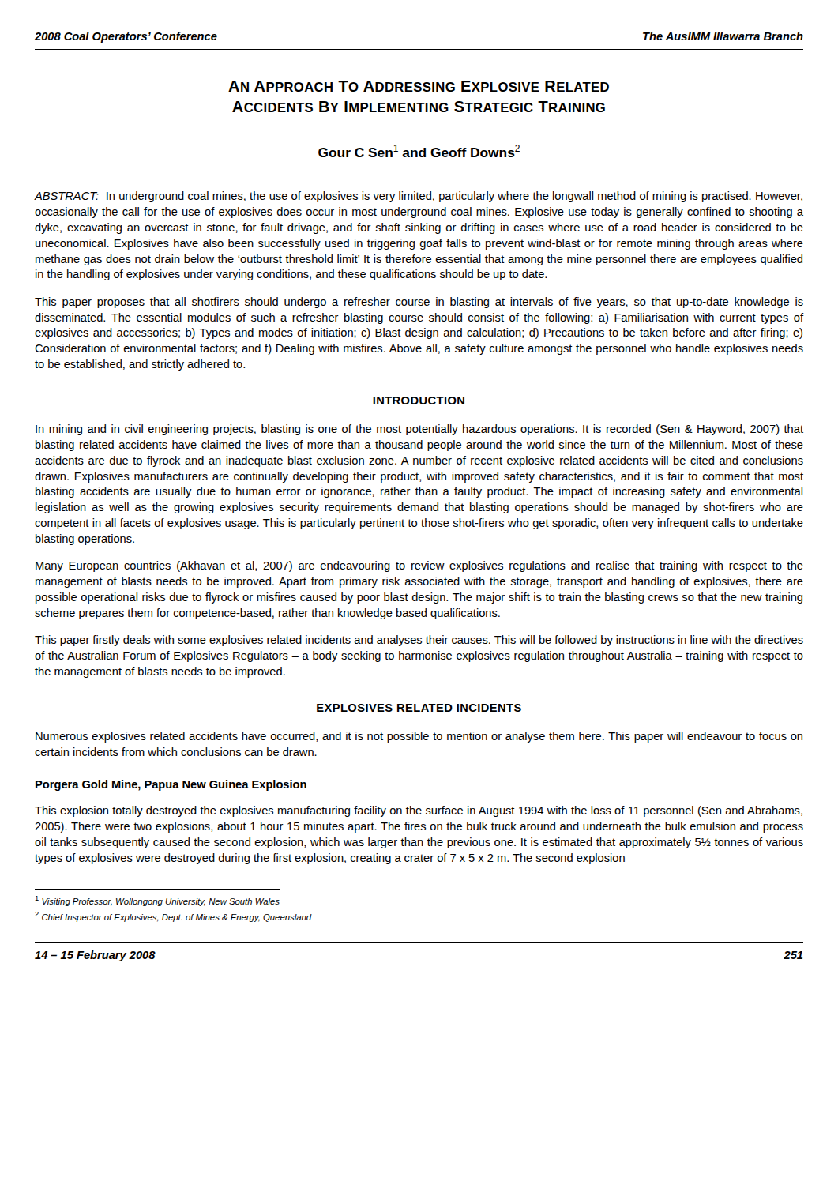2008 Coal Operators’ Conference The AusIMM Illawarra Branch
AN APPROACH TO ADDRESSING EXPLOSIVE RELATED
ACCIDENTS BY IMPLEMENTING STRATEGIC TRAINING
Gour C Sen1 and Geoff Downs2
ABSTRACT: In underground coal mines, the use of explosives is very limited, particularly where the longwall method of mining is practised. However, occasionally the call for the use of explosives does occur in most underground coal mines. Explosive use today is generally confined to shooting a dyke, excavating an overcast in stone, for fault drivage, and for shaft sinking or drifting in cases where use of a road header is considered to be uneconomical. Explosives have also been successfully used in triggering goaf falls to prevent wind-blast or for remote mining through areas where methane gas does not drain below the ‘outburst threshold limit’ It is therefore essential that among the mine personnel there are employees qualified in the handling of explosives under varying conditions, and these qualifications should be up to date.
This paper proposes that all shotfirers should undergo a refresher course in blasting at intervals of five years, so that up-to-date knowledge is disseminated. The essential modules of such a refresher blasting course should consist of the following: a) Familiarisation with current types of explosives and accessories; b) Types and modes of initiation; c) Blast design and calculation; d) Precautions to be taken before and after firing; e) Consideration of environmental factors; and f) Dealing with misfires. Above all, a safety culture amongst the personnel who handle explosives needs to be established, and strictly adhered to.
INTRODUCTION
In mining and in civil engineering projects, blasting is one of the most potentially hazardous operations. It is recorded (Sen & Hayword, 2007) that blasting related accidents have claimed the lives of more than a thousand people around the world since the turn of the Millennium. Most of these accidents are due to flyrock and an inadequate blast exclusion zone. A number of recent explosive related accidents will be cited and conclusions drawn. Explosives manufacturers are continually developing their product, with improved safety characteristics, and it is fair to comment that most blasting accidents are usually due to human error or ignorance, rather than a faulty product. The impact of increasing safety and environmental legislation as well as the growing explosives security requirements demand that blasting operations should be managed by shot-firers who are competent in all facets of explosives usage. This is particularly pertinent to those shot-firers who get sporadic, often very infrequent calls to undertake blasting operations.
Many European countries (Akhavan et al, 2007) are endeavouring to review explosives regulations and realise that training with respect to the management of blasts needs to be improved. Apart from primary risk associated with the storage, transport and handling of explosives, there are possible operational risks due to flyrock or misfires caused by poor blast design. The major shift is to train the blasting crews so that the new training scheme prepares them for competence-based, rather than knowledge based qualifications.
This paper firstly deals with some explosives related incidents and analyses their causes. This will be followed by instructions in line with the directives of the Australian Forum of Explosives Regulators – a body seeking to harmonise explosives regulation throughout Australia – training with respect to the management of blasts needs to be improved.
EXPLOSIVES RELATED INCIDENTS
Numerous explosives related accidents have occurred, and it is not possible to mention or analyse them here. This paper will endeavour to focus on certain incidents from which conclusions can be drawn.
Porgera Gold Mine, Papua New Guinea Explosion
This explosion totally destroyed the explosives manufacturing facility on the surface in August 1994 with the loss of 11 personnel (Sen and Abrahams, 2005). There were two explosions, about 1 hour 15 minutes apart. The fires on the bulk truck around and underneath the bulk emulsion and process oil tanks subsequently caused the second explosion, which was larger than the previous one. It is estimated that approximately 5½ tonnes of various types of explosives were destroyed during the first explosion, creating a crater of 7 x 5 x 2 m. The second explosion
1 Visiting Professor, Wollongong University, New South Wales
2 Chief Inspector of Explosives, Dept. of Mines & Energy, Queensland
14 – 15 February 2008 251